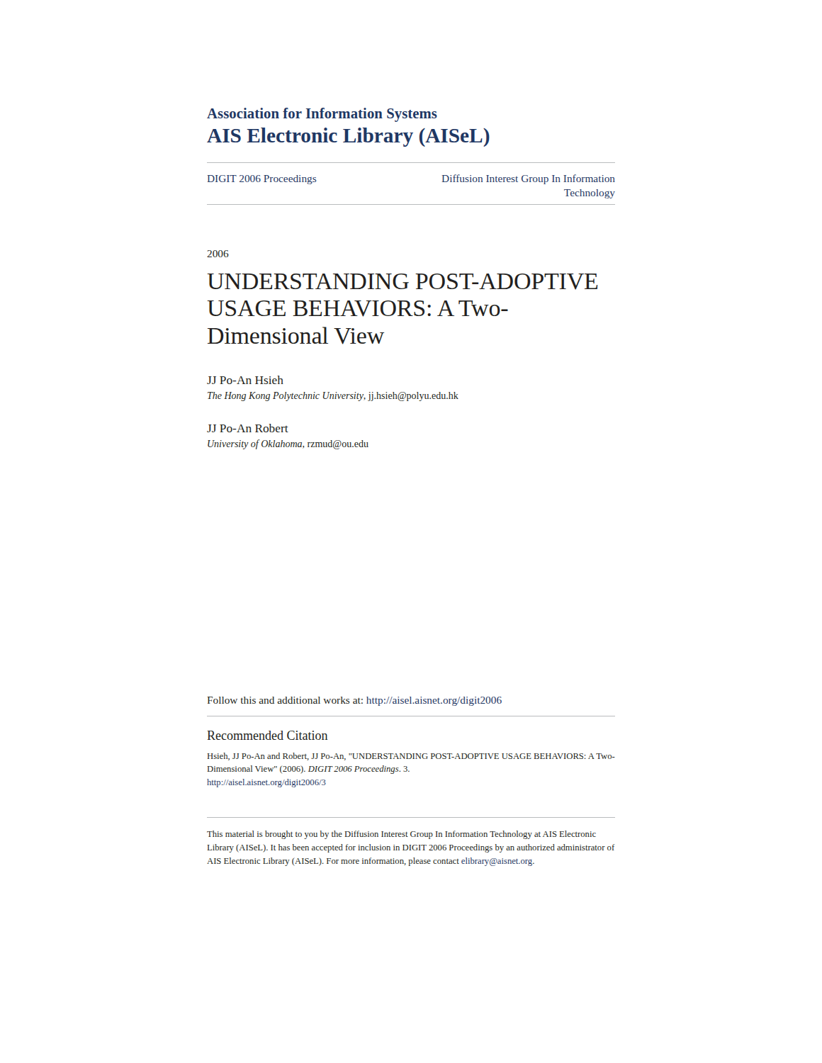Association for Information Systems
AIS Electronic Library (AISeL)
DIGIT 2006 Proceedings
Diffusion Interest Group In Information Technology
2006
UNDERSTANDING POST-ADOPTIVE USAGE BEHAVIORS: A Two-Dimensional View
JJ Po-An Hsieh
The Hong Kong Polytechnic University, jj.hsieh@polyu.edu.hk
JJ Po-An Robert
University of Oklahoma, rzmud@ou.edu
Follow this and additional works at: http://aisel.aisnet.org/digit2006
Recommended Citation
Hsieh, JJ Po-An and Robert, JJ Po-An, "UNDERSTANDING POST-ADOPTIVE USAGE BEHAVIORS: A Two-Dimensional View" (2006). DIGIT 2006 Proceedings. 3.
http://aisel.aisnet.org/digit2006/3
This material is brought to you by the Diffusion Interest Group In Information Technology at AIS Electronic Library (AISeL). It has been accepted for inclusion in DIGIT 2006 Proceedings by an authorized administrator of AIS Electronic Library (AISeL). For more information, please contact elibrary@aisnet.org.